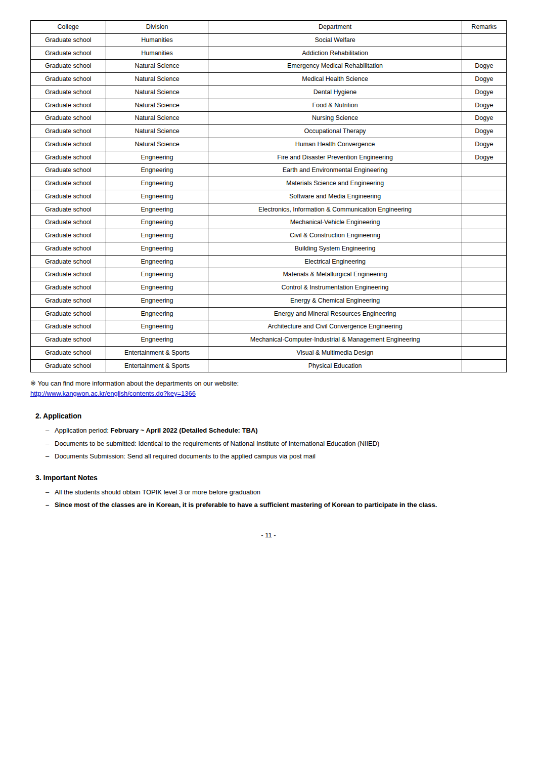| College | Division | Department | Remarks |
| --- | --- | --- | --- |
| Graduate school | Humanities | Social Welfare | |
| Graduate school | Humanities | Addiction Rehabilitation | |
| Graduate school | Natural Science | Emergency Medical Rehabilitation | Dogye |
| Graduate school | Natural Science | Medical Health Science | Dogye |
| Graduate school | Natural Science | Dental Hygiene | Dogye |
| Graduate school | Natural Science | Food & Nutrition | Dogye |
| Graduate school | Natural Science | Nursing Science | Dogye |
| Graduate school | Natural Science | Occupational Therapy | Dogye |
| Graduate school | Natural Science | Human Health Convergence | Dogye |
| Graduate school | Engneering | Fire and Disaster Prevention Engineering | Dogye |
| Graduate school | Engneering | Earth and Environmental Engineering | |
| Graduate school | Engneering | Materials Science and Engineering | |
| Graduate school | Engneering | Software and Media Engineering | |
| Graduate school | Engneering | Electronics, Information & Communication Engineering | |
| Graduate school | Engneering | Mechanical·Vehicle Engineering | |
| Graduate school | Engneering | Civil & Construction Engineering | |
| Graduate school | Engneering | Building System Engineering | |
| Graduate school | Engneering | Electrical Engineering | |
| Graduate school | Engneering | Materials & Metallurgical Engineering | |
| Graduate school | Engneering | Control & Instrumentation Engineering | |
| Graduate school | Engneering | Energy & Chemical Engineering | |
| Graduate school | Engneering | Energy and Mineral Resources Engineering | |
| Graduate school | Engneering | Architecture and Civil Convergence Engineering | |
| Graduate school | Engneering | Mechanical·Computer·Industrial & Management Engineering | |
| Graduate school | Entertainment & Sports | Visual & Multimedia Design | |
| Graduate school | Entertainment & Sports | Physical Education | |
※ You can find more information about the departments on our website:
http://www.kangwon.ac.kr/english/contents.do?key=1366
2. Application
Application period: February ~ April 2022 (Detailed Schedule: TBA)
Documents to be submitted: Identical to the requirements of National Institute of International Education (NIIED)
Documents Submission: Send all required documents to the applied campus via post mail
3. Important Notes
All the students should obtain TOPIK level 3 or more before graduation
Since most of the classes are in Korean, it is preferable to have a sufficient mastering of Korean to participate in the class.
- 11 -